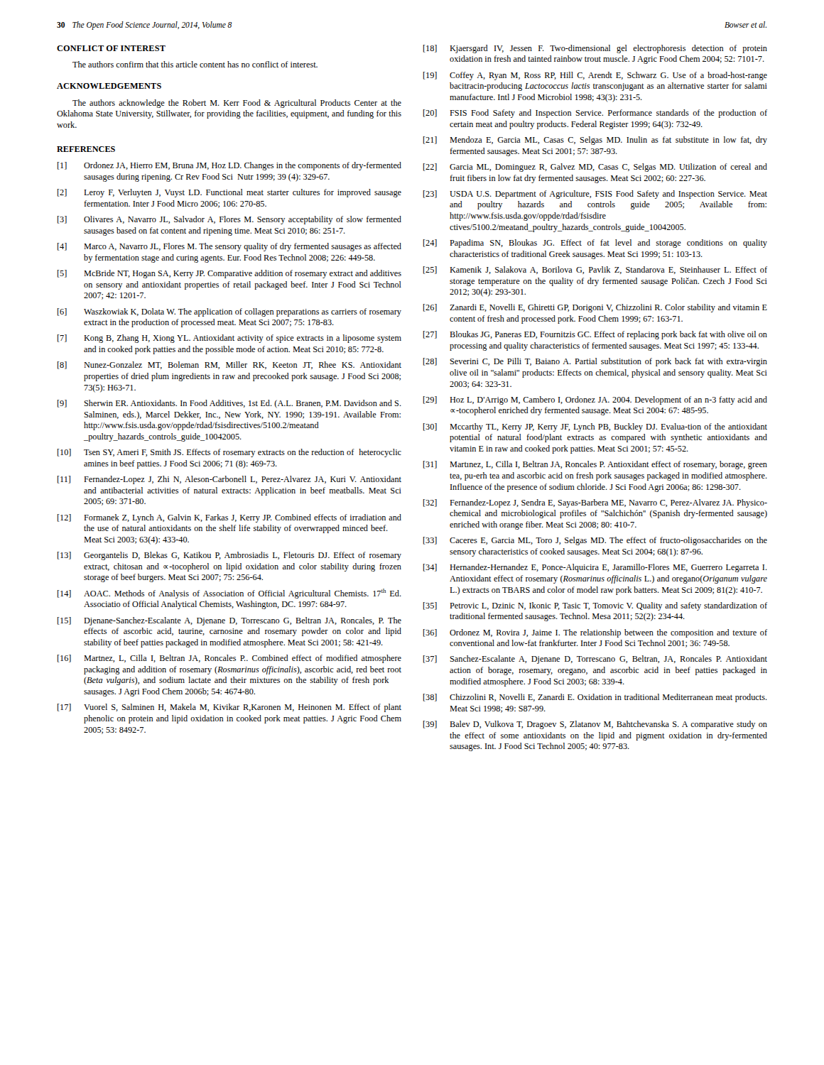30 The Open Food Science Journal, 2014, Volume 8
Bowser et al.
CONFLICT OF INTEREST
The authors confirm that this article content has no conflict of interest.
ACKNOWLEDGEMENTS
The authors acknowledge the Robert M. Kerr Food & Agricultural Products Center at the Oklahoma State University, Stillwater, for providing the facilities, equipment, and funding for this work.
REFERENCES
[1] Ordonez JA, Hierro EM, Bruna JM, Hoz LD. Changes in the components of dry-fermented sausages during ripening. Cr Rev Food Sci Nutr 1999; 39 (4): 329-67.
[2] Leroy F, Verluyten J, Vuyst LD. Functional meat starter cultures for improved sausage fermentation. Inter J Food Micro 2006; 106: 270-85.
[3] Olivares A, Navarro JL, Salvador A, Flores M. Sensory acceptability of slow fermented sausages based on fat content and ripening time. Meat Sci 2010; 86: 251-7.
[4] Marco A, Navarro JL, Flores M. The sensory quality of dry fermented sausages as affected by fermentation stage and curing agents. Eur. Food Res Technol 2008; 226: 449-58.
[5] McBride NT, Hogan SA, Kerry JP. Comparative addition of rosemary extract and additives on sensory and antioxidant properties of retail packaged beef. Inter J Food Sci Technol 2007; 42: 1201-7.
[6] Waszkowiak K, Dolata W. The application of collagen preparations as carriers of rosemary extract in the production of processed meat. Meat Sci 2007; 75: 178-83.
[7] Kong B, Zhang H, Xiong YL. Antioxidant activity of spice extracts in a liposome system and in cooked pork patties and the possible mode of action. Meat Sci 2010; 85: 772-8.
[8] Nunez-Gonzalez MT, Boleman RM, Miller RK, Keeton JT, Rhee KS. Antioxidant properties of dried plum ingredients in raw and precooked pork sausage. J Food Sci 2008; 73(5): H63-71.
[9] Sherwin ER. Antioxidants. In Food Additives, 1st Ed. (A.L. Branen, P.M. Davidson and S. Salminen, eds.), Marcel Dekker, Inc., New York, NY. 1990; 139-191. Available From: http://www.fsis.usda.gov/oppde/rdad/fsisdirectives/5100.2/meatand _poultry_hazards_controls_guide_10042005.
[10] Tsen SY, Ameri F, Smith JS. Effects of rosemary extracts on the reduction of heterocyclic amines in beef patties. J Food Sci 2006; 71 (8): 469-73.
[11] Fernandez-Lopez J, Zhi N, Aleson-Carbonell L, Perez-Alvarez JA, Kuri V. Antioxidant and antibacterial activities of natural extracts: Application in beef meatballs. Meat Sci 2005; 69: 371-80.
[12] Formanek Z, Lynch A, Galvin K, Farkas J, Kerry JP. Combined effects of irradiation and the use of natural antioxidants on the shelf life stability of overwrapped minced beef. Meat Sci 2003; 63(4): 433-40.
[13] Georgantelis D, Blekas G, Katikou P, Ambrosiadis L, Fletouris DJ. Effect of rosemary extract, chitosan and ∝-tocopherol on lipid oxidation and color stability during frozen storage of beef burgers. Meat Sci 2007; 75: 256-64.
[14] AOAC. Methods of Analysis of Association of Official Agricultural Chemists. 17th Ed. Associatio of Official Analytical Chemists, Washington, DC. 1997: 684-97.
[15] Djenane-Sanchez-Escalante A, Djenane D, Torrescano G, Beltran JA, Roncales, P. The effects of ascorbic acid, taurine, carnosine and rosemary powder on color and lipid stability of beef patties packaged in modified atmosphere. Meat Sci 2001; 58: 421-49.
[16] Martnez, L, Cilla I, Beltran JA, Roncales P.. Combined effect of modified atmosphere packaging and addition of rosemary (Rosmarinus officinalis), ascorbic acid, red beet root (Beta vulgaris), and sodium lactate and their mixtures on the stability of fresh pork sausages. J Agri Food Chem 2006b; 54: 4674-80.
[17] Vuorel S, Salminen H, Makela M, Kivikar R,Karonen M, Heinonen M. Effect of plant phenolic on protein and lipid oxidation in cooked pork meat patties. J Agric Food Chem 2005; 53: 8492-7.
[18] Kjaersgard IV, Jessen F. Two-dimensional gel electrophoresis detection of protein oxidation in fresh and tainted rainbow trout muscle. J Agric Food Chem 2004; 52: 7101-7.
[19] Coffey A, Ryan M, Ross RP, Hill C, Arendt E, Schwarz G. Use of a broad-host-range bacitracin-producing Lactococcus lactis transconjugant as an alternative starter for salami manufacture. Intl J Food Microbiol 1998; 43(3): 231-5.
[20] FSIS Food Safety and Inspection Service. Performance standards of the production of certain meat and poultry products. Federal Register 1999; 64(3): 732-49.
[21] Mendoza E, Garcia ML, Casas C, Selgas MD. Inulin as fat substitute in low fat, dry fermented sausages. Meat Sci 2001; 57: 387-93.
[22] Garcia ML, Dominguez R, Galvez MD, Casas C, Selgas MD. Utilization of cereal and fruit fibers in low fat dry fermented sausages. Meat Sci 2002; 60: 227-36.
[23] USDA U.S. Department of Agriculture, FSIS Food Safety and Inspection Service. Meat and poultry hazards and controls guide 2005; Available from: http://www.fsis.usda.gov/oppde/rdad/fsisdire ctives/5100.2/meatand_poultry_hazards_controls_guide_10042005.
[24] Papadima SN, Bloukas JG. Effect of fat level and storage conditions on quality characteristics of traditional Greek sausages. Meat Sci 1999; 51: 103-13.
[25] Kamenik J, Salakova A, Borilova G, Pavlik Z, Standarova E, Steinhauser L. Effect of storage temperature on the quality of dry fermented sausage Poličan. Czech J Food Sci 2012; 30(4): 293-301.
[26] Zanardi E, Novelli E, Ghiretti GP, Dorigoni V, Chizzolini R. Color stability and vitamin E content of fresh and processed pork. Food Chem 1999; 67: 163-71.
[27] Bloukas JG, Paneras ED, Fournitzis GC. Effect of replacing pork back fat with olive oil on processing and quality characteristics of fermented sausages. Meat Sci 1997; 45: 133-44.
[28] Severini C, De Pilli T, Baiano A. Partial substitution of pork back fat with extra-virgin olive oil in ''salami'' products: Effects on chemical, physical and sensory quality. Meat Sci 2003; 64: 323-31.
[29] Hoz L, D'Arrigo M, Cambero I, Ordonez JA. 2004. Development of an n-3 fatty acid and ∝-tocopherol enriched dry fermented sausage. Meat Sci 2004: 67: 485-95.
[30] Mccarthy TL, Kerry JP, Kerry JF, Lynch PB, Buckley DJ. Evalua-tion of the antioxidant potential of natural food/plant extracts as compared with synthetic antioxidants and vitamin E in raw and cooked pork patties. Meat Sci 2001; 57: 45-52.
[31] Martınez, L, Cilla I, Beltran JA, Roncales P. Antioxidant effect of rosemary, borage, green tea, pu-erh tea and ascorbic acid on fresh pork sausages packaged in modified atmosphere. Influence of the presence of sodium chloride. J Sci Food Agri 2006a; 86: 1298-307.
[32] Fernandez-Lopez J, Sendra E, Sayas-Barbera ME, Navarro C, Perez-Alvarez JA. Physico-chemical and microbiological profiles of ''Salchichón'' (Spanish dry-fermented sausage) enriched with orange fiber. Meat Sci 2008; 80: 410-7.
[33] Caceres E, Garcia ML, Toro J, Selgas MD. The effect of fructo-oligosaccharides on the sensory characteristics of cooked sausages. Meat Sci 2004; 68(1): 87-96.
[34] Hernandez-Hernandez E, Ponce-Alquicira E, Jaramillo-Flores ME, Guerrero Legarreta I. Antioxidant effect of rosemary (Rosmarinus officinalis L.) and oregano(Origanum vulgare L.) extracts on TBARS and color of model raw pork batters. Meat Sci 2009; 81(2): 410-7.
[35] Petrovic L, Dzinic N, Ikonic P, Tasic T, Tomovic V. Quality and safety standardization of traditional fermented sausages. Technol. Mesa 2011; 52(2): 234-44.
[36] Ordonez M, Rovira J, Jaime I. The relationship between the composition and texture of conventional and low-fat frankfurter. Inter J Food Sci Technol 2001; 36: 749-58.
[37] Sanchez-Escalante A, Djenane D, Torrescano G, Beltran, JA, Roncales P. Antioxidant action of borage, rosemary, oregano, and ascorbic acid in beef patties packaged in modified atmosphere. J Food Sci 2003; 68: 339-4.
[38] Chizzolini R, Novelli E, Zanardi E. Oxidation in traditional Mediterranean meat products. Meat Sci 1998; 49: S87-99.
[39] Balev D, Vulkova T, Dragoev S, Zlatanov M, Bahtchevanska S. A comparative study on the effect of some antioxidants on the lipid and pigment oxidation in dry-fermented sausages. Int. J Food Sci Technol 2005; 40: 977-83.